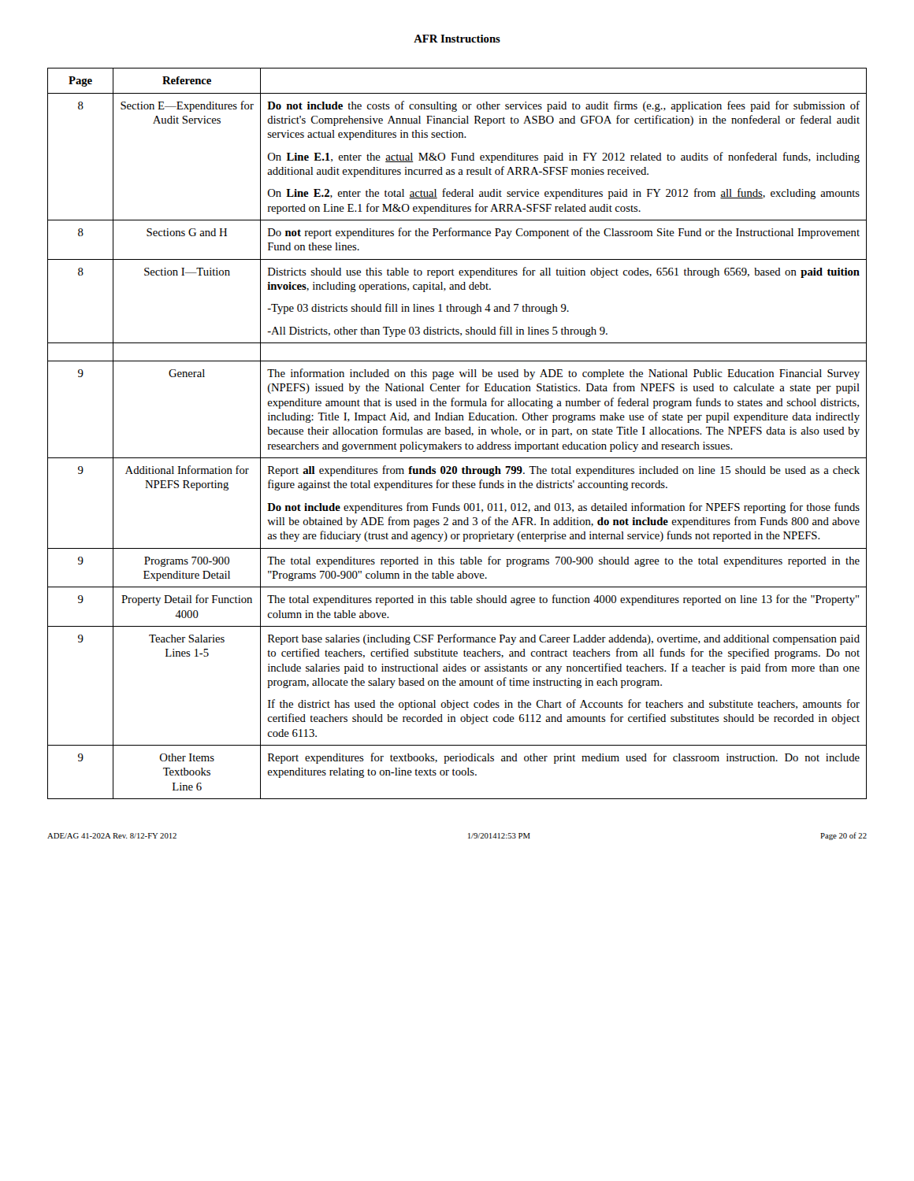AFR Instructions
| Page | Reference | |
| --- | --- | --- |
| 8 | Section E—Expenditures for Audit Services | Do not include the costs of consulting or other services paid to audit firms (e.g., application fees paid for submission of district's Comprehensive Annual Financial Report to ASBO and GFOA for certification) in the nonfederal or federal audit services actual expenditures in this section. On Line E.1 , enter the actual M&O Fund expenditures paid in FY 2012 related to audits of nonfederal funds, including additional audit expenditures incurred as a result of ARRA-SFSF monies received. On Line E.2 , enter the total actual federal audit service expenditures paid in FY 2012 from all funds , excluding amounts reported on Line E.1 for M&O expenditures for ARRA-SFSF related audit costs. |
| 8 | Sections G and H | Do not report expenditures for the Performance Pay Component of the Classroom Site Fund or the Instructional Improvement Fund on these lines. |
| 8 | Section I—Tuition | Districts should use this table to report expenditures for all tuition object codes, 6561 through 6569, based on paid tuition invoices , including operations, capital, and debt. -Type 03 districts should fill in lines 1 through 4 and 7 through 9. -All Districts, other than Type 03 districts, should fill in lines 5 through 9. |
| 9 | General | The information included on this page will be used by ADE to complete the National Public Education Financial Survey (NPEFS) issued by the National Center for Education Statistics. Data from NPEFS is used to calculate a state per pupil expenditure amount that is used in the formula for allocating a number of federal program funds to states and school districts, including: Title I, Impact Aid, and Indian Education. Other programs make use of state per pupil expenditure data indirectly because their allocation formulas are based, in whole, or in part, on state Title I allocations. The NPEFS data is also used by researchers and government policymakers to address important education policy and research issues. |
| 9 | Additional Information for NPEFS Reporting | Report all expenditures from funds 020 through 799 . The total expenditures included on line 15 should be used as a check figure against the total expenditures for these funds in the districts' accounting records. Do not include expenditures from Funds 001, 011, 012, and 013, as detailed information for NPEFS reporting for those funds will be obtained by ADE from pages 2 and 3 of the AFR. In addition, do not include expenditures from Funds 800 and above as they are fiduciary (trust and agency) or proprietary (enterprise and internal service) funds not reported in the NPEFS. |
| 9 | Programs 700-900 Expenditure Detail | The total expenditures reported in this table for programs 700-900 should agree to the total expenditures reported in the "Programs 700-900" column in the table above. |
| 9 | Property Detail for Function 4000 | The total expenditures reported in this table should agree to function 4000 expenditures reported on line 13 for the "Property" column in the table above. |
| 9 | Teacher Salaries Lines 1-5 | Report base salaries (including CSF Performance Pay and Career Ladder addenda), overtime, and additional compensation paid to certified teachers, certified substitute teachers, and contract teachers from all funds for the specified programs. Do not include salaries paid to instructional aides or assistants or any noncertified teachers. If a teacher is paid from more than one program, allocate the salary based on the amount of time instructing in each program. If the district has used the optional object codes in the Chart of Accounts for teachers and substitute teachers, amounts for certified teachers should be recorded in object code 6112 and amounts for certified substitutes should be recorded in object code 6113. |
| 9 | Other Items Textbooks Line 6 | Report expenditures for textbooks, periodicals and other print medium used for classroom instruction. Do not include expenditures relating to on-line texts or tools. |
ADE/AG 41-202A Rev. 8/12-FY 2012 1/9/201412:53 PM Page 20 of 22